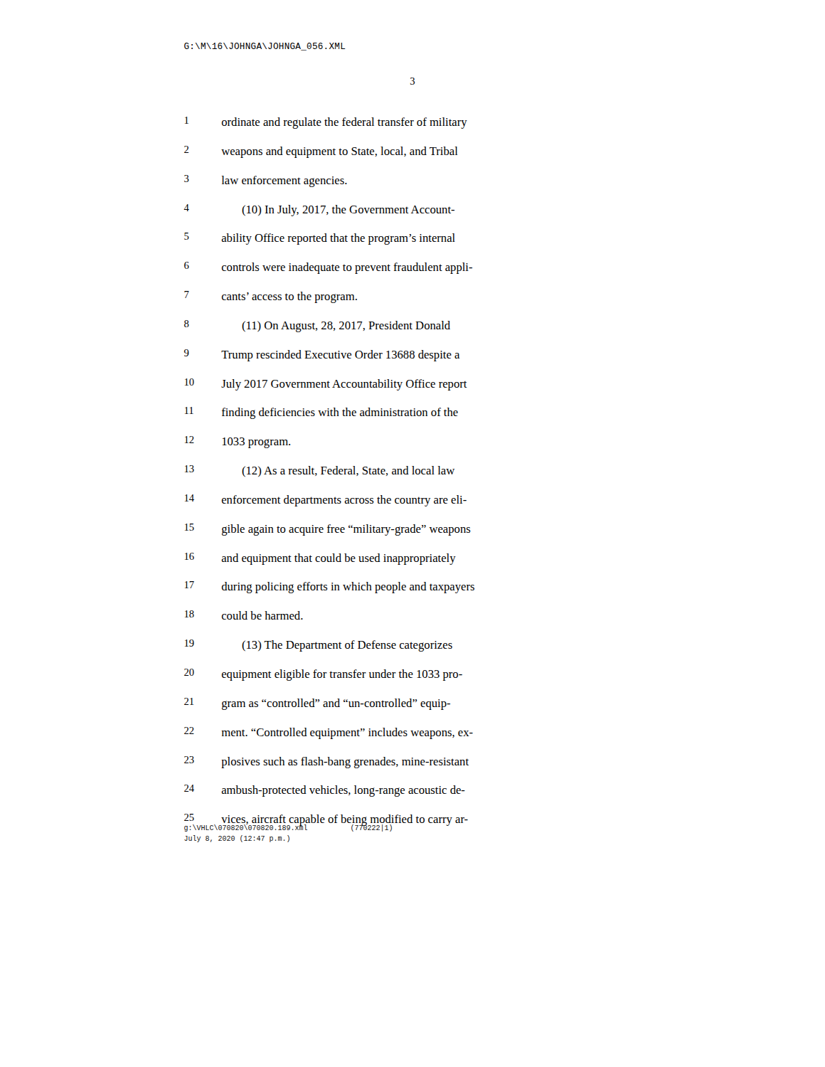G:\M\16\JOHNGA\JOHNGA_056.XML
3
ordinate and regulate the federal transfer of military
weapons and equipment to State, local, and Tribal
law enforcement agencies.
(10) In July, 2017, the Government Account-
ability Office reported that the program’s internal
controls were inadequate to prevent fraudulent appli-
cants’ access to the program.
(11) On August, 28, 2017, President Donald
Trump rescinded Executive Order 13688 despite a
July 2017 Government Accountability Office report
finding deficiencies with the administration of the
1033 program.
(12) As a result, Federal, State, and local law
enforcement departments across the country are eli-
gible again to acquire free “military-grade” weapons
and equipment that could be used inappropriately
during policing efforts in which people and taxpayers
could be harmed.
(13) The Department of Defense categorizes
equipment eligible for transfer under the 1033 pro-
gram as “controlled” and “un-controlled” equip-
ment. “Controlled equipment” includes weapons, ex-
plosives such as flash-bang grenades, mine-resistant
ambush-protected vehicles, long-range acoustic de-
vices, aircraft capable of being modified to carry ar-
g:\VHLC\070820\070820.189.xml (770222|1) July 8, 2020 (12:47 p.m.)